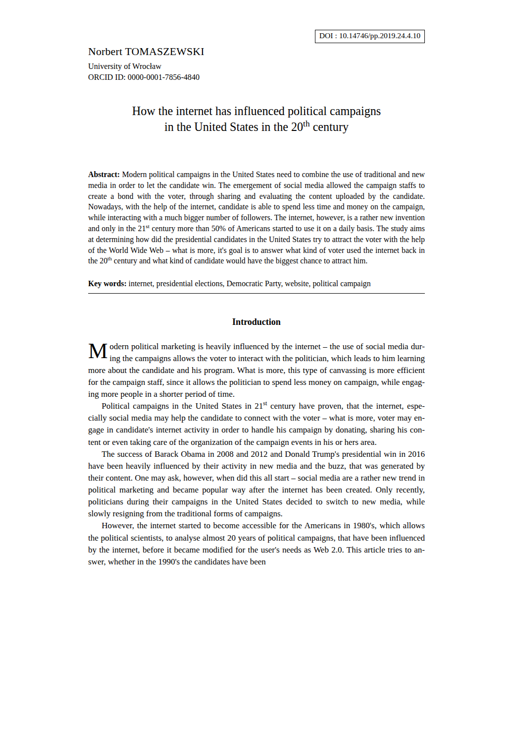DOI : 10.14746/pp.2019.24.4.10
Norbert TOMASZEWSKI
University of Wrocław
ORCID ID: 0000-0001-7856-4840
How the internet has influenced political campaigns
in the United States in the 20th century
Abstract: Modern political campaigns in the United States need to combine the use of traditional and new media in order to let the candidate win. The emergement of social media allowed the campaign staffs to create a bond with the voter, through sharing and evaluating the content uploaded by the candidate. Nowadays, with the help of the internet, candidate is able to spend less time and money on the campaign, while interacting with a much bigger number of followers. The internet, however, is a rather new invention and only in the 21st century more than 50% of Americans started to use it on a daily basis. The study aims at determining how did the presidential candidates in the United States try to attract the voter with the help of the World Wide Web – what is more, it's goal is to answer what kind of voter used the internet back in the 20th century and what kind of candidate would have the biggest chance to attract him.
Key words: internet, presidential elections, Democratic Party, website, political campaign
Introduction
Modern political marketing is heavily influenced by the internet – the use of social media during the campaigns allows the voter to interact with the politician, which leads to him learning more about the candidate and his program. What is more, this type of canvassing is more efficient for the campaign staff, since it allows the politician to spend less money on campaign, while engaging more people in a shorter period of time.
Political campaigns in the United States in 21st century have proven, that the internet, especially social media may help the candidate to connect with the voter – what is more, voter may engage in candidate's internet activity in order to handle his campaign by donating, sharing his content or even taking care of the organization of the campaign events in his or hers area.
The success of Barack Obama in 2008 and 2012 and Donald Trump's presidential win in 2016 have been heavily influenced by their activity in new media and the buzz, that was generated by their content. One may ask, however, when did this all start – social media are a rather new trend in political marketing and became popular way after the internet has been created. Only recently, politicians during their campaigns in the United States decided to switch to new media, while slowly resigning from the traditional forms of campaigns.
However, the internet started to become accessible for the Americans in 1980's, which allows the political scientists, to analyse almost 20 years of political campaigns, that have been influenced by the internet, before it became modified for the user's needs as Web 2.0. This article tries to answer, whether in the 1990's the candidates have been